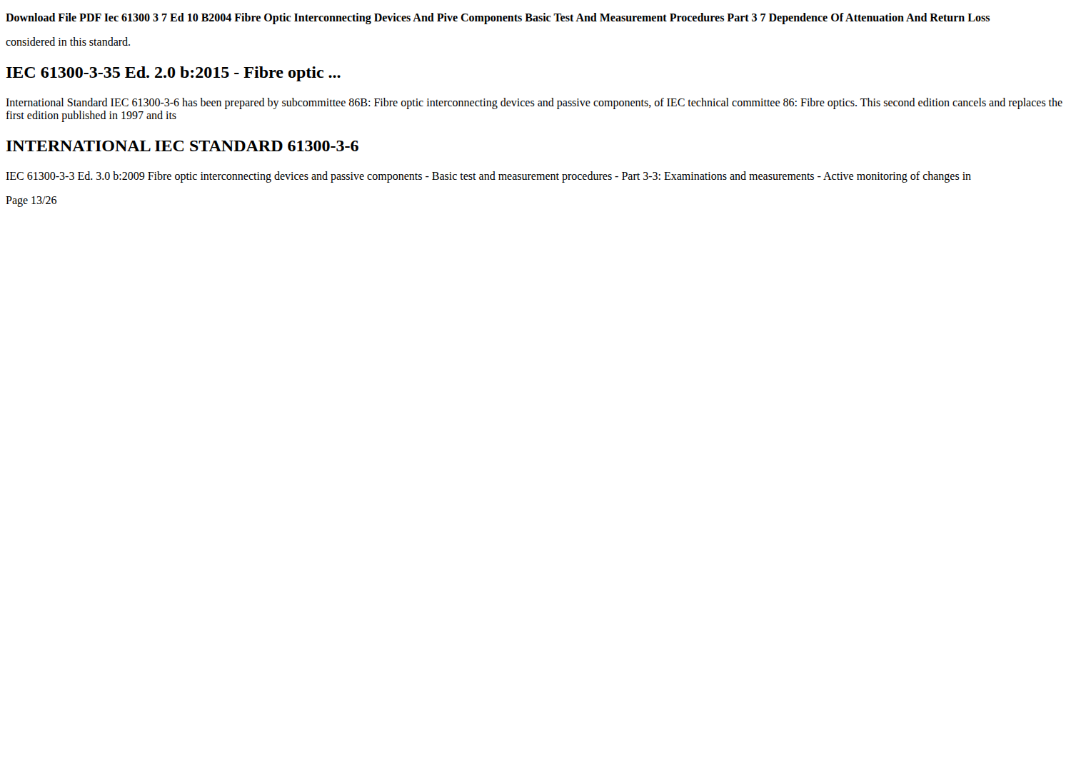Download File PDF Iec 61300 3 7 Ed 10 B2004 Fibre Optic Interconnecting Devices And Pive Components Basic Test And Measurement Procedures Part 3 7 Dependence Of Attenuation And Return Loss
considered in this standard.
IEC 61300-3-35 Ed. 2.0 b:2015 - Fibre optic ...
International Standard IEC 61300-3-6 has been prepared by subcommittee 86B: Fibre optic interconnecting devices and passive components, of IEC technical committee 86: Fibre optics. This second edition cancels and replaces the first edition published in 1997 and its
INTERNATIONAL IEC STANDARD 61300-3-6
IEC 61300-3-3 Ed. 3.0 b:2009 Fibre optic interconnecting devices and passive components - Basic test and measurement procedures - Part 3-3: Examinations and measurements - Active monitoring of changes in
Page 13/26